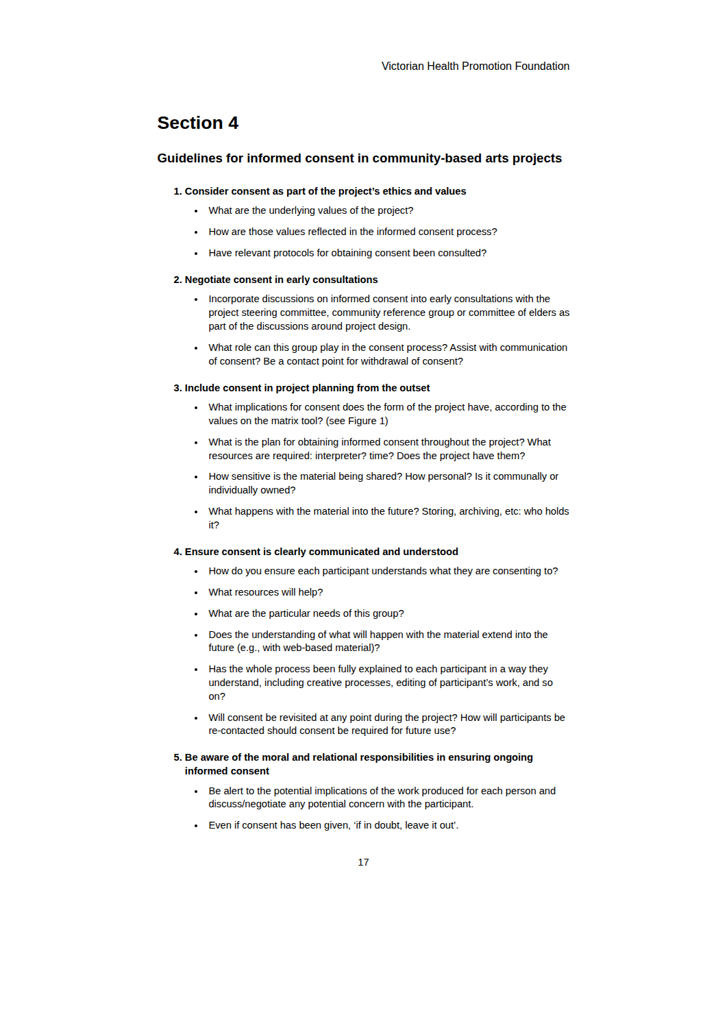Victorian Health Promotion Foundation
Section 4
Guidelines for informed consent in community-based arts projects
Consider consent as part of the project’s ethics and values
What are the underlying values of the project?
How are those values reflected in the informed consent process?
Have relevant protocols for obtaining consent been consulted?
Negotiate consent in early consultations
Incorporate discussions on informed consent into early consultations with the project steering committee, community reference group or committee of elders as part of the discussions around project design.
What role can this group play in the consent process? Assist with communication of consent? Be a contact point for withdrawal of consent?
Include consent in project planning from the outset
What implications for consent does the form of the project have, according to the values on the matrix tool? (see Figure 1)
What is the plan for obtaining informed consent throughout the project? What resources are required: interpreter? time? Does the project have them?
How sensitive is the material being shared? How personal? Is it communally or individually owned?
What happens with the material into the future? Storing, archiving, etc: who holds it?
Ensure consent is clearly communicated and understood
How do you ensure each participant understands what they are consenting to?
What resources will help?
What are the particular needs of this group?
Does the understanding of what will happen with the material extend into the future (e.g., with web-based material)?
Has the whole process been fully explained to each participant in a way they understand, including creative processes, editing of participant’s work, and so on?
Will consent be revisited at any point during the project? How will participants be re-contacted should consent be required for future use?
Be aware of the moral and relational responsibilities in ensuring ongoing informed consent
Be alert to the potential implications of the work produced for each person and discuss/negotiate any potential concern with the participant.
Even if consent has been given, ‘if in doubt, leave it out’.
17